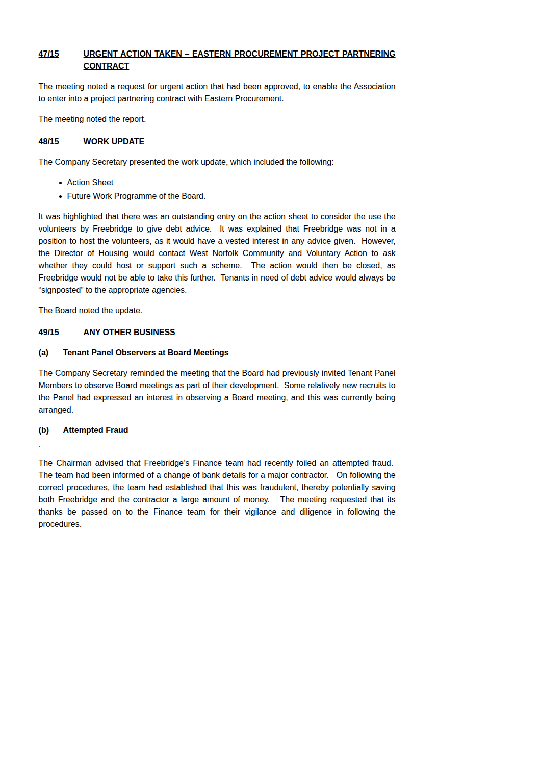47/15 Urgent Action Taken – Eastern Procurement Project Partnering Contract
The meeting noted a request for urgent action that had been approved, to enable the Association to enter into a project partnering contract with Eastern Procurement.
The meeting noted the report.
48/15 Work Update
The Company Secretary presented the work update, which included the following:
Action Sheet
Future Work Programme of the Board.
It was highlighted that there was an outstanding entry on the action sheet to consider the use the volunteers by Freebridge to give debt advice. It was explained that Freebridge was not in a position to host the volunteers, as it would have a vested interest in any advice given. However, the Director of Housing would contact West Norfolk Community and Voluntary Action to ask whether they could host or support such a scheme. The action would then be closed, as Freebridge would not be able to take this further. Tenants in need of debt advice would always be “signposted” to the appropriate agencies.
The Board noted the update.
49/15 Any Other Business
(a) Tenant Panel Observers at Board Meetings
The Company Secretary reminded the meeting that the Board had previously invited Tenant Panel Members to observe Board meetings as part of their development. Some relatively new recruits to the Panel had expressed an interest in observing a Board meeting, and this was currently being arranged.
(b) Attempted Fraud
.
The Chairman advised that Freebridge’s Finance team had recently foiled an attempted fraud. The team had been informed of a change of bank details for a major contractor. On following the correct procedures, the team had established that this was fraudulent, thereby potentially saving both Freebridge and the contractor a large amount of money. The meeting requested that its thanks be passed on to the Finance team for their vigilance and diligence in following the procedures.